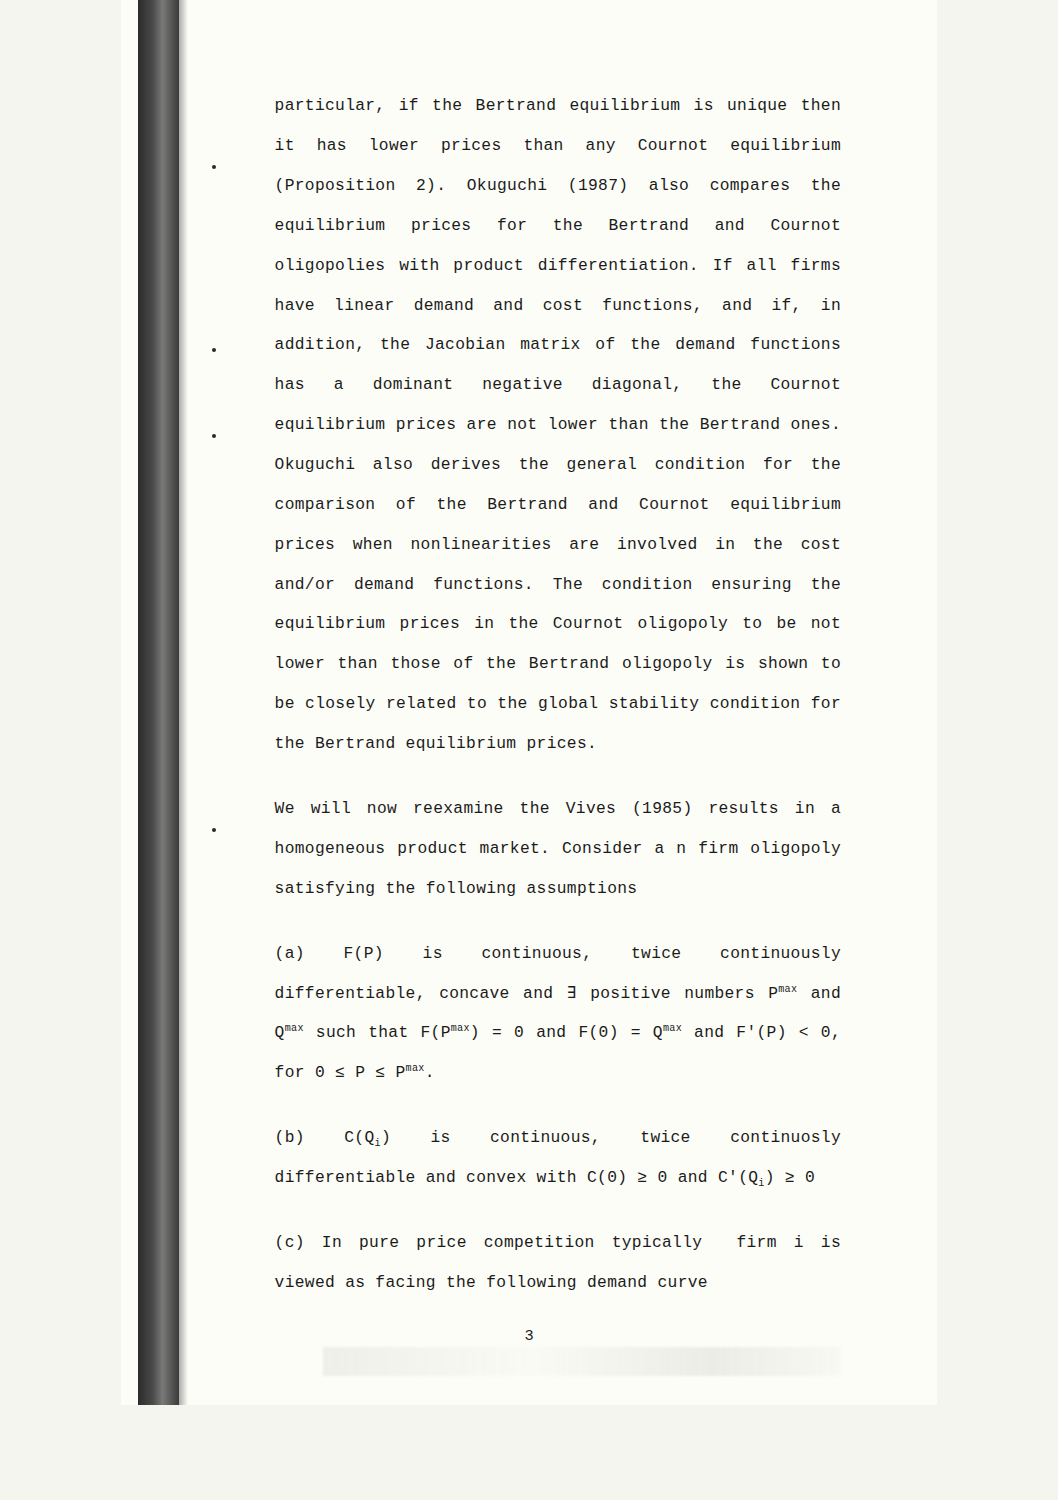particular, if the Bertrand equilibrium is unique then it has lower prices than any Cournot equilibrium (Proposition 2). Okuguchi (1987) also compares the equilibrium prices for the Bertrand and Cournot oligopolies with product differentiation. If all firms have linear demand and cost functions, and if, in addition, the Jacobian matrix of the demand functions has a dominant negative diagonal, the Cournot equilibrium prices are not lower than the Bertrand ones. Okuguchi also derives the general condition for the comparison of the Bertrand and Cournot equilibrium prices when nonlinearities are involved in the cost and/or demand functions. The condition ensuring the equilibrium prices in the Cournot oligopoly to be not lower than those of the Bertrand oligopoly is shown to be closely related to the global stability condition for the Bertrand equilibrium prices.
We will now reexamine the Vives (1985) results in a homogeneous product market. Consider a n firm oligopoly satisfying the following assumptions
(a) F(P) is continuous, twice continuously differentiable, concave and ∃ positive numbers Pmax and Qmax such that F(Pmax) = 0 and F(0) = Qmax and F′(P) < 0, for 0 ≤ P ≤ Pmax.
(b) C(Qi) is continuous, twice continuosly differentiable and convex with C(0) ≥ 0 and C′(Qi) ≥ 0
(c) In pure price competition typically firm i is viewed as facing the following demand curve
3